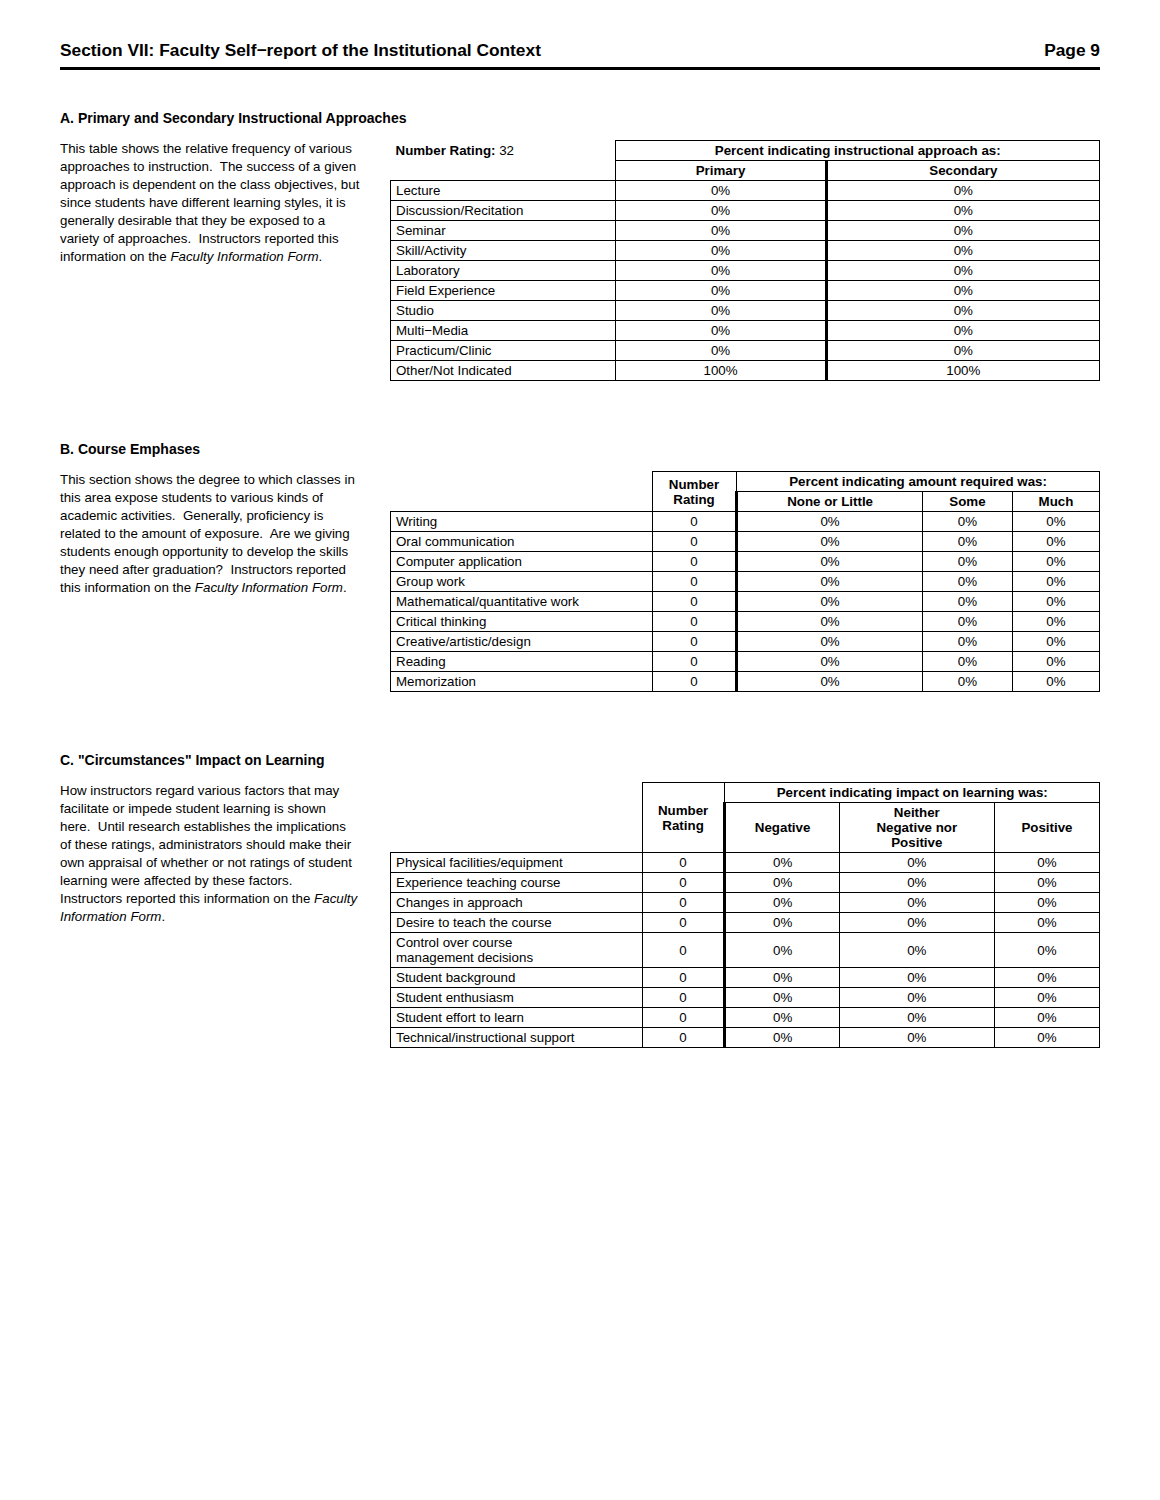Section VII: Faculty Self−report of the Institutional Context Page 9
A. Primary and Secondary Instructional Approaches
This table shows the relative frequency of various approaches to instruction. The success of a given approach is dependent on the class objectives, but since students have different learning styles, it is generally desirable that they be exposed to a variety of approaches. Instructors reported this information on the Faculty Information Form.
| Number Rating: 32 | Percent indicating instructional approach as: |
| | Primary | Secondary |
| Lecture | 0% | 0% |
| Discussion/Recitation | 0% | 0% |
| Seminar | 0% | 0% |
| Skill/Activity | 0% | 0% |
| Laboratory | 0% | 0% |
| Field Experience | 0% | 0% |
| Studio | 0% | 0% |
| Multi−Media | 0% | 0% |
| Practicum/Clinic | 0% | 0% |
| Other/Not Indicated | 100% | 100% |
B. Course Emphases
This section shows the degree to which classes in this area expose students to various kinds of academic activities. Generally, proficiency is related to the amount of exposure. Are we giving students enough opportunity to develop the skills they need after graduation? Instructors reported this information on the Faculty Information Form.
| | Number Rating | Percent indicating amount required was: |
| | None or Little | Some | Much |
| Writing | 0 | 0% | 0% | 0% |
| Oral communication | 0 | 0% | 0% | 0% |
| Computer application | 0 | 0% | 0% | 0% |
| Group work | 0 | 0% | 0% | 0% |
| Mathematical/quantitative work | 0 | 0% | 0% | 0% |
| Critical thinking | 0 | 0% | 0% | 0% |
| Creative/artistic/design | 0 | 0% | 0% | 0% |
| Reading | 0 | 0% | 0% | 0% |
| Memorization | 0 | 0% | 0% | 0% |
C. "Circumstances" Impact on Learning
How instructors regard various factors that may facilitate or impede student learning is shown here. Until research establishes the implications of these ratings, administrators should make their own appraisal of whether or not ratings of student learning were affected by these factors. Instructors reported this information on the Faculty Information Form.
| | Number Rating | Percent indicating impact on learning was: |
| | Negative | Neither Negative nor Positive | Positive |
| Physical facilities/equipment | 0 | 0% | 0% | 0% |
| Experience teaching course | 0 | 0% | 0% | 0% |
| Changes in approach | 0 | 0% | 0% | 0% |
| Desire to teach the course | 0 | 0% | 0% | 0% |
| Control over course management decisions | 0 | 0% | 0% | 0% |
| Student background | 0 | 0% | 0% | 0% |
| Student enthusiasm | 0 | 0% | 0% | 0% |
| Student effort to learn | 0 | 0% | 0% | 0% |
| Technical/instructional support | 0 | 0% | 0% | 0% |